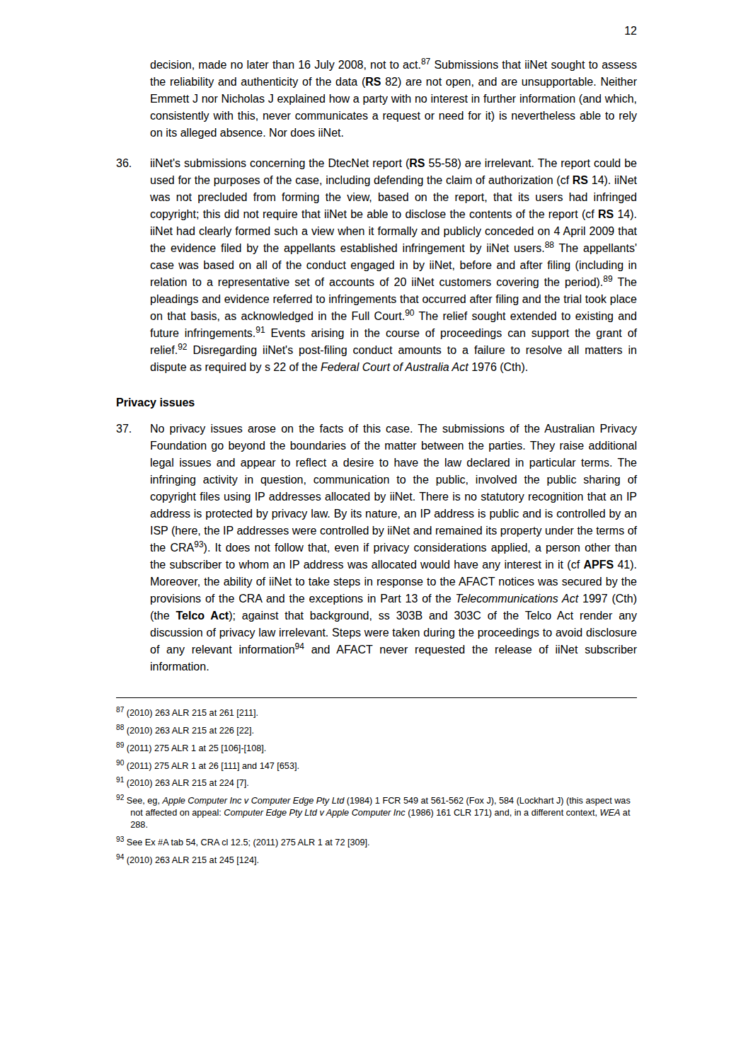12
decision, made no later than 16 July 2008, not to act.87 Submissions that iiNet sought to assess the reliability and authenticity of the data (RS 82) are not open, and are unsupportable. Neither Emmett J nor Nicholas J explained how a party with no interest in further information (and which, consistently with this, never communicates a request or need for it) is nevertheless able to rely on its alleged absence. Nor does iiNet.
36.
iiNet's submissions concerning the DtecNet report (RS 55-58) are irrelevant. The report could be used for the purposes of the case, including defending the claim of authorization (cf RS 14). iiNet was not precluded from forming the view, based on the report, that its users had infringed copyright; this did not require that iiNet be able to disclose the contents of the report (cf RS 14). iiNet had clearly formed such a view when it formally and publicly conceded on 4 April 2009 that the evidence filed by the appellants established infringement by iiNet users.88 The appellants' case was based on all of the conduct engaged in by iiNet, before and after filing (including in relation to a representative set of accounts of 20 iiNet customers covering the period).89 The pleadings and evidence referred to infringements that occurred after filing and the trial took place on that basis, as acknowledged in the Full Court.90 The relief sought extended to existing and future infringements.91 Events arising in the course of proceedings can support the grant of relief.92 Disregarding iiNet's post-filing conduct amounts to a failure to resolve all matters in dispute as required by s 22 of the Federal Court of Australia Act 1976 (Cth).
Privacy issues
37.
No privacy issues arose on the facts of this case. The submissions of the Australian Privacy Foundation go beyond the boundaries of the matter between the parties. They raise additional legal issues and appear to reflect a desire to have the law declared in particular terms. The infringing activity in question, communication to the public, involved the public sharing of copyright files using IP addresses allocated by iiNet. There is no statutory recognition that an IP address is protected by privacy law. By its nature, an IP address is public and is controlled by an ISP (here, the IP addresses were controlled by iiNet and remained its property under the terms of the CRA93). It does not follow that, even if privacy considerations applied, a person other than the subscriber to whom an IP address was allocated would have any interest in it (cf APFS 41). Moreover, the ability of iiNet to take steps in response to the AFACT notices was secured by the provisions of the CRA and the exceptions in Part 13 of the Telecommunications Act 1997 (Cth) (the Telco Act); against that background, ss 303B and 303C of the Telco Act render any discussion of privacy law irrelevant. Steps were taken during the proceedings to avoid disclosure of any relevant information94 and AFACT never requested the release of iiNet subscriber information.
87 (2010) 263 ALR 215 at 261 [211].
88 (2010) 263 ALR 215 at 226 [22].
89 (2011) 275 ALR 1 at 25 [106]-[108].
90 (2011) 275 ALR 1 at 26 [111] and 147 [653].
91 (2010) 263 ALR 215 at 224 [7].
92 See, eg, Apple Computer Inc v Computer Edge Pty Ltd (1984) 1 FCR 549 at 561-562 (Fox J), 584 (Lockhart J) (this aspect was not affected on appeal: Computer Edge Pty Ltd v Apple Computer Inc (1986) 161 CLR 171) and, in a different context, WEA at 288.
93 See Ex #A tab 54, CRA cl 12.5; (2011) 275 ALR 1 at 72 [309].
94 (2010) 263 ALR 215 at 245 [124].